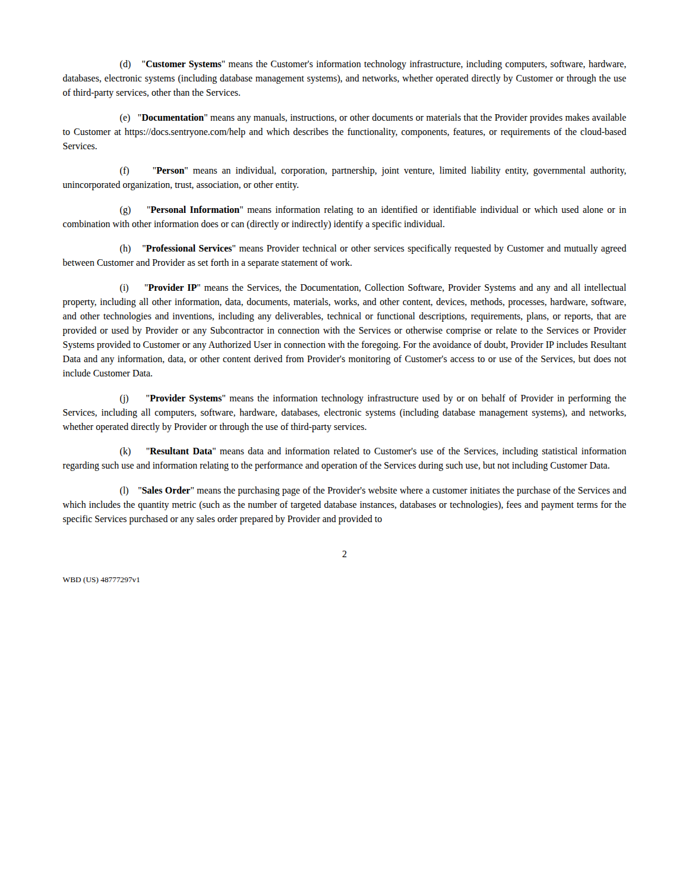(d) "Customer Systems" means the Customer's information technology infrastructure, including computers, software, hardware, databases, electronic systems (including database management systems), and networks, whether operated directly by Customer or through the use of third-party services, other than the Services.
(e) "Documentation" means any manuals, instructions, or other documents or materials that the Provider provides makes available to Customer at https://docs.sentryone.com/help and which describes the functionality, components, features, or requirements of the cloud-based Services.
(f) "Person" means an individual, corporation, partnership, joint venture, limited liability entity, governmental authority, unincorporated organization, trust, association, or other entity.
(g) "Personal Information" means information relating to an identified or identifiable individual or which used alone or in combination with other information does or can (directly or indirectly) identify a specific individual.
(h) "Professional Services" means Provider technical or other services specifically requested by Customer and mutually agreed between Customer and Provider as set forth in a separate statement of work.
(i) "Provider IP" means the Services, the Documentation, Collection Software, Provider Systems and any and all intellectual property, including all other information, data, documents, materials, works, and other content, devices, methods, processes, hardware, software, and other technologies and inventions, including any deliverables, technical or functional descriptions, requirements, plans, or reports, that are provided or used by Provider or any Subcontractor in connection with the Services or otherwise comprise or relate to the Services or Provider Systems provided to Customer or any Authorized User in connection with the foregoing. For the avoidance of doubt, Provider IP includes Resultant Data and any information, data, or other content derived from Provider's monitoring of Customer's access to or use of the Services, but does not include Customer Data.
(j) "Provider Systems" means the information technology infrastructure used by or on behalf of Provider in performing the Services, including all computers, software, hardware, databases, electronic systems (including database management systems), and networks, whether operated directly by Provider or through the use of third-party services.
(k) "Resultant Data" means data and information related to Customer's use of the Services, including statistical information regarding such use and information relating to the performance and operation of the Services during such use, but not including Customer Data.
(l) "Sales Order" means the purchasing page of the Provider's website where a customer initiates the purchase of the Services and which includes the quantity metric (such as the number of targeted database instances, databases or technologies), fees and payment terms for the specific Services purchased or any sales order prepared by Provider and provided to
2
WBD (US) 48777297v1